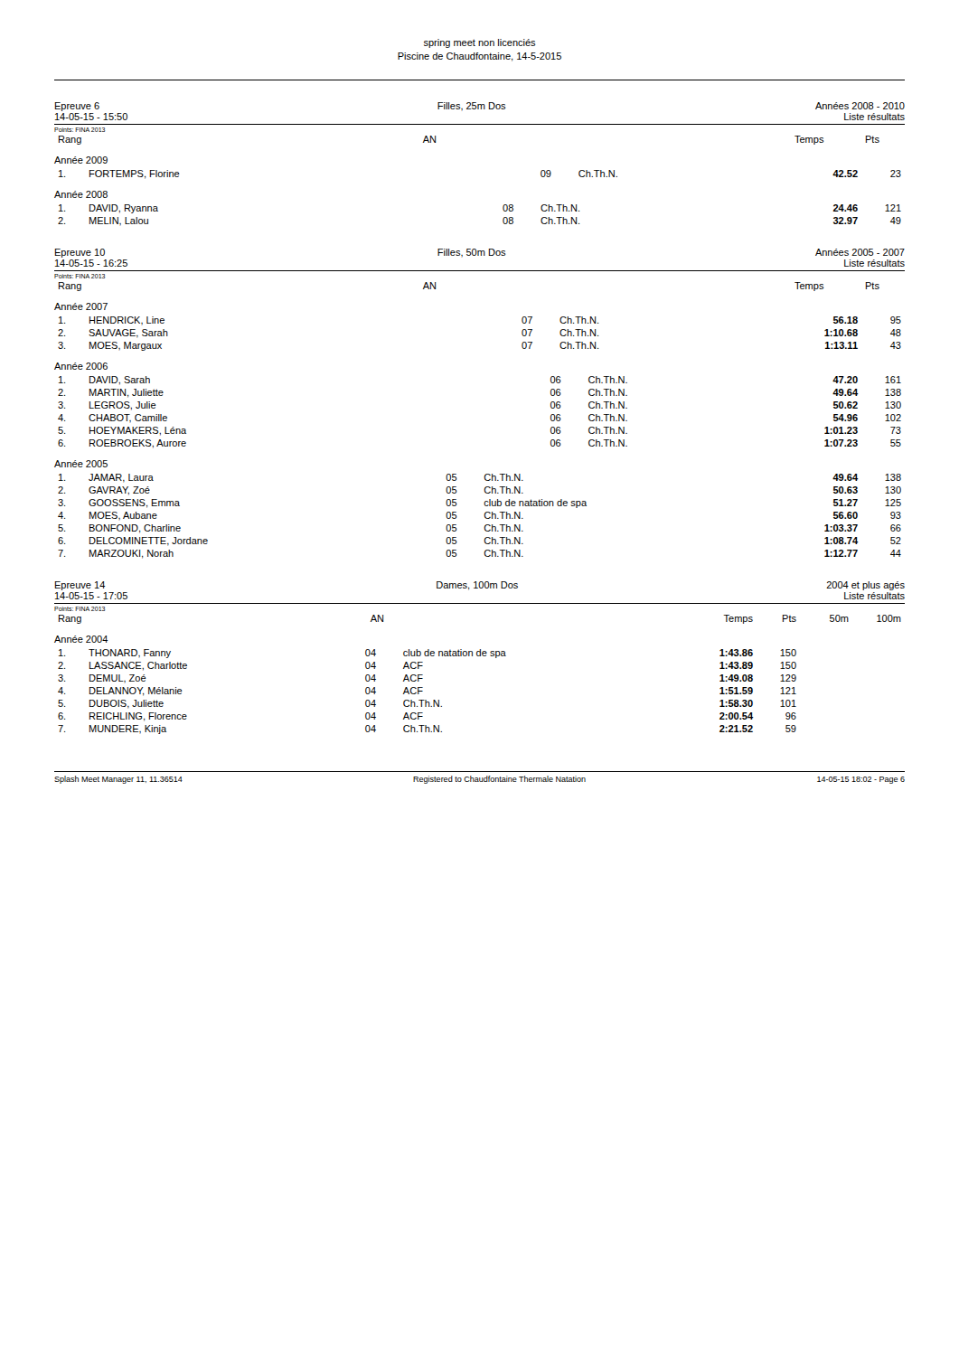spring meet non licenciés
Piscine de Chaudfontaine, 14-5-2015
Epreuve 6
14-05-15 - 15:50
Filles, 25m Dos
Années 2008 - 2010
Liste résultats
Points: FINA 2013
| Rang | | AN | | Temps | Pts |
Année 2009
| 1. | FORTEMPS, Florine | 09 | Ch.Th.N. | 42.52 | 23 |
Année 2008
| 1. | DAVID, Ryanna | 08 | Ch.Th.N. | 24.46 | 121 |
| 2. | MELIN, Lalou | 08 | Ch.Th.N. | 32.97 | 49 |
Epreuve 10
14-05-15 - 16:25
Filles, 50m Dos
Années 2005 - 2007
Liste résultats
Points: FINA 2013
| Rang | | AN | | Temps | Pts |
Année 2007
| 1. | HENDRICK, Line | 07 | Ch.Th.N. | 56.18 | 95 |
| 2. | SAUVAGE, Sarah | 07 | Ch.Th.N. | 1:10.68 | 48 |
| 3. | MOES, Margaux | 07 | Ch.Th.N. | 1:13.11 | 43 |
Année 2006
| 1. | DAVID, Sarah | 06 | Ch.Th.N. | 47.20 | 161 |
| 2. | MARTIN, Juliette | 06 | Ch.Th.N. | 49.64 | 138 |
| 3. | LEGROS, Julie | 06 | Ch.Th.N. | 50.62 | 130 |
| 4. | CHABOT, Camille | 06 | Ch.Th.N. | 54.96 | 102 |
| 5. | HOEYMAKERS, Léna | 06 | Ch.Th.N. | 1:01.23 | 73 |
| 6. | ROEBROEKS, Aurore | 06 | Ch.Th.N. | 1:07.23 | 55 |
Année 2005
| 1. | JAMAR, Laura | 05 | Ch.Th.N. | 49.64 | 138 |
| 2. | GAVRAY, Zoé | 05 | Ch.Th.N. | 50.63 | 130 |
| 3. | GOOSSENS, Emma | 05 | club de natation de spa | 51.27 | 125 |
| 4. | MOES, Aubane | 05 | Ch.Th.N. | 56.60 | 93 |
| 5. | BONFOND, Charline | 05 | Ch.Th.N. | 1:03.37 | 66 |
| 6. | DELCOMINETTE, Jordane | 05 | Ch.Th.N. | 1:08.74 | 52 |
| 7. | MARZOUKI, Norah | 05 | Ch.Th.N. | 1:12.77 | 44 |
Epreuve 14
14-05-15 - 17:05
Dames, 100m Dos
2004 et plus agés
Liste résultats
Points: FINA 2013
| Rang | | AN | | Temps | Pts | 50m | 100m |
Année 2004
| 1. | THONARD, Fanny | 04 | club de natation de spa | 1:43.86 | 150 | | |
| 2. | LASSANCE, Charlotte | 04 | ACF | 1:43.89 | 150 | | |
| 3. | DEMUL, Zoé | 04 | ACF | 1:49.08 | 129 | | |
| 4. | DELANNOY, Mélanie | 04 | ACF | 1:51.59 | 121 | | |
| 5. | DUBOIS, Juliette | 04 | Ch.Th.N. | 1:58.30 | 101 | | |
| 6. | REICHLING, Florence | 04 | ACF | 2:00.54 | 96 | | |
| 7. | MUNDERE, Kinja | 04 | Ch.Th.N. | 2:21.52 | 59 | | |
Splash Meet Manager 11, 11.36514
Registered to Chaudfontaine Thermale Natation
14-05-15 18:02 - Page 6